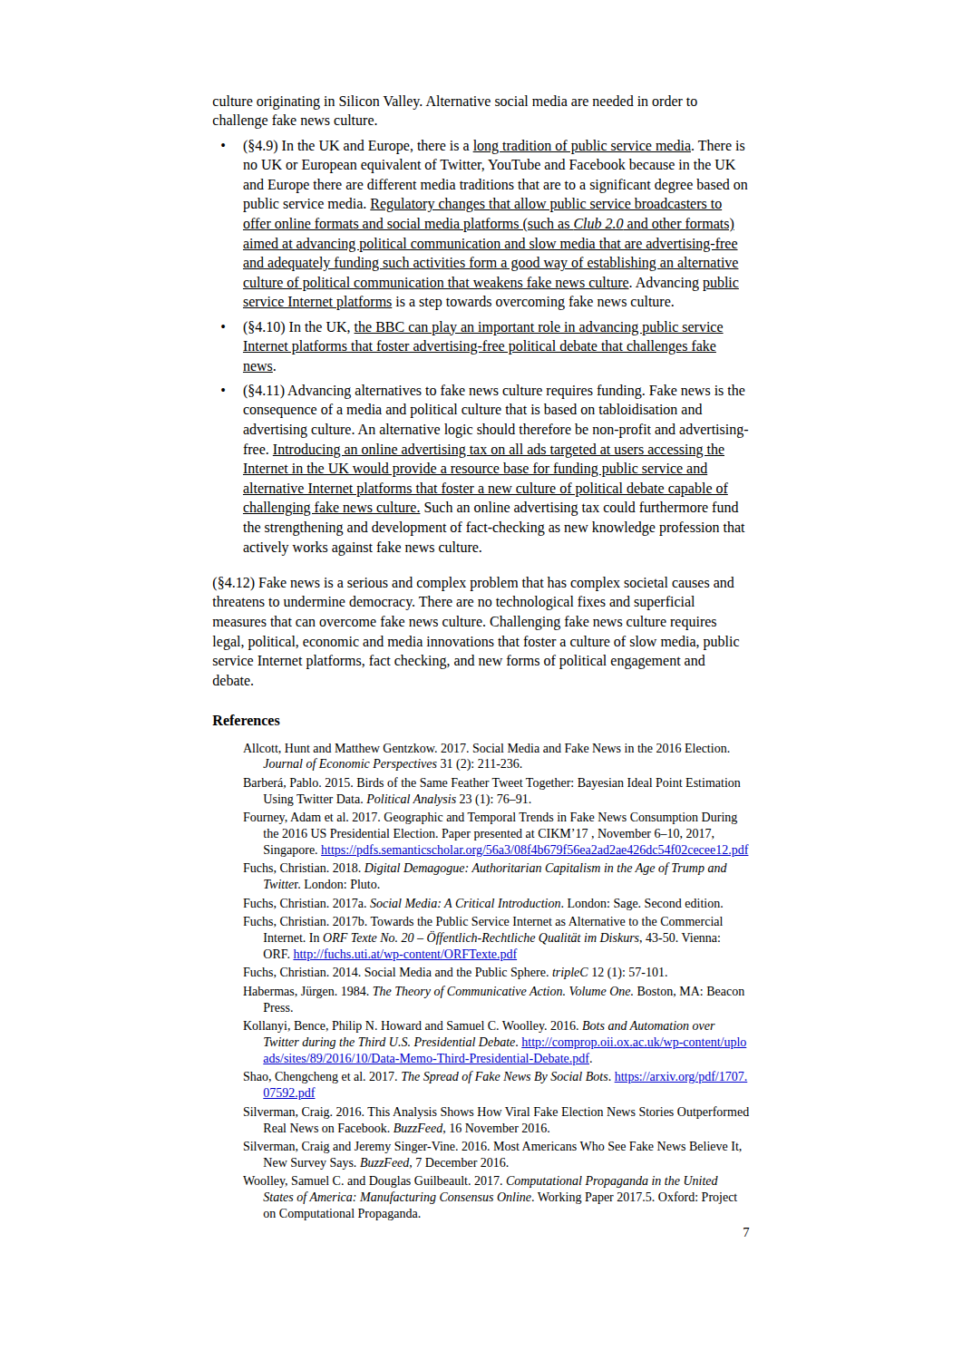culture originating in Silicon Valley. Alternative social media are needed in order to challenge fake news culture.
(§4.9) In the UK and Europe, there is a long tradition of public service media. There is no UK or European equivalent of Twitter, YouTube and Facebook because in the UK and Europe there are different media traditions that are to a significant degree based on public service media. Regulatory changes that allow public service broadcasters to offer online formats and social media platforms (such as Club 2.0 and other formats) aimed at advancing political communication and slow media that are advertising-free and adequately funding such activities form a good way of establishing an alternative culture of political communication that weakens fake news culture. Advancing public service Internet platforms is a step towards overcoming fake news culture.
(§4.10) In the UK, the BBC can play an important role in advancing public service Internet platforms that foster advertising-free political debate that challenges fake news.
(§4.11) Advancing alternatives to fake news culture requires funding. Fake news is the consequence of a media and political culture that is based on tabloidisation and advertising culture. An alternative logic should therefore be non-profit and advertising-free. Introducing an online advertising tax on all ads targeted at users accessing the Internet in the UK would provide a resource base for funding public service and alternative Internet platforms that foster a new culture of political debate capable of challenging fake news culture. Such an online advertising tax could furthermore fund the strengthening and development of fact-checking as new knowledge profession that actively works against fake news culture.
(§4.12) Fake news is a serious and complex problem that has complex societal causes and threatens to undermine democracy. There are no technological fixes and superficial measures that can overcome fake news culture. Challenging fake news culture requires legal, political, economic and media innovations that foster a culture of slow media, public service Internet platforms, fact checking, and new forms of political engagement and debate.
References
Allcott, Hunt and Matthew Gentzkow. 2017. Social Media and Fake News in the 2016 Election. Journal of Economic Perspectives 31 (2): 211-236.
Barberá, Pablo. 2015. Birds of the Same Feather Tweet Together: Bayesian Ideal Point Estimation Using Twitter Data. Political Analysis 23 (1): 76–91.
Fourney, Adam et al. 2017. Geographic and Temporal Trends in Fake News Consumption During the 2016 US Presidential Election. Paper presented at CIKM’17 , November 6–10, 2017, Singapore. https://pdfs.semanticscholar.org/56a3/08f4b679f56ea2ad2ae426dc54f02cecee12.pdf
Fuchs, Christian. 2018. Digital Demagogue: Authoritarian Capitalism in the Age of Trump and Twitter. London: Pluto.
Fuchs, Christian. 2017a. Social Media: A Critical Introduction. London: Sage. Second edition.
Fuchs, Christian. 2017b. Towards the Public Service Internet as Alternative to the Commercial Internet. In ORF Texte No. 20 – Öffentlich-Rechtliche Qualität im Diskurs, 43-50. Vienna: ORF. http://fuchs.uti.at/wp-content/ORFTexte.pdf
Fuchs, Christian. 2014. Social Media and the Public Sphere. tripleC 12 (1): 57-101.
Habermas, Jürgen. 1984. The Theory of Communicative Action. Volume One. Boston, MA: Beacon Press.
Kollanyi, Bence, Philip N. Howard and Samuel C. Woolley. 2016. Bots and Automation over Twitter during the Third U.S. Presidential Debate. http://comprop.oii.ox.ac.uk/wp-content/uploads/sites/89/2016/10/Data-Memo-Third-Presidential-Debate.pdf.
Shao, Chengcheng et al. 2017. The Spread of Fake News By Social Bots. https://arxiv.org/pdf/1707.07592.pdf
Silverman, Craig. 2016. This Analysis Shows How Viral Fake Election News Stories Outperformed Real News on Facebook. BuzzFeed, 16 November 2016.
Silverman, Craig and Jeremy Singer-Vine. 2016. Most Americans Who See Fake News Believe It, New Survey Says. BuzzFeed, 7 December 2016.
Woolley, Samuel C. and Douglas Guilbeault. 2017. Computational Propaganda in the United States of America: Manufacturing Consensus Online. Working Paper 2017.5. Oxford: Project on Computational Propaganda.
7